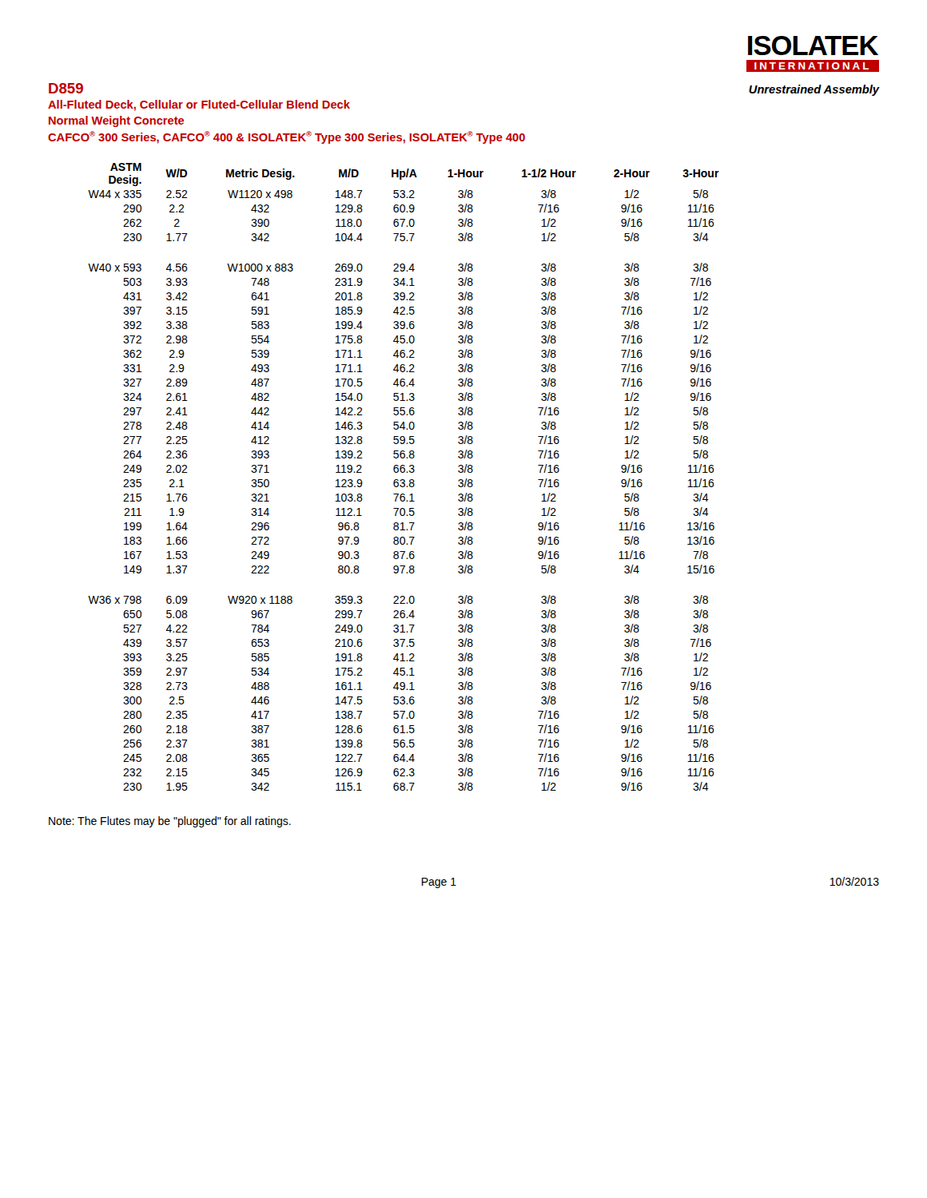ISOLATEK INTERNATIONAL
D859 Unrestrained Assembly
All-Fluted Deck, Cellular or Fluted-Cellular Blend Deck
Normal Weight Concrete
CAFCO® 300 Series, CAFCO® 400 & ISOLATEK® Type 300 Series, ISOLATEK® Type 400
| ASTM Desig. | W/D | Metric Desig. | M/D | Hp/A | 1-Hour | 1-1/2 Hour | 2-Hour | 3-Hour |
| --- | --- | --- | --- | --- | --- | --- | --- | --- |
| W44 x 335 | 2.52 | W1120 x 498 | 148.7 | 53.2 | 3/8 | 3/8 | 1/2 | 5/8 |
| 290 | 2.2 | 432 | 129.8 | 60.9 | 3/8 | 7/16 | 9/16 | 11/16 |
| 262 | 2 | 390 | 118.0 | 67.0 | 3/8 | 1/2 | 9/16 | 11/16 |
| 230 | 1.77 | 342 | 104.4 | 75.7 | 3/8 | 1/2 | 5/8 | 3/4 |
| W40 x 593 | 4.56 | W1000 x 883 | 269.0 | 29.4 | 3/8 | 3/8 | 3/8 | 3/8 |
| 503 | 3.93 | 748 | 231.9 | 34.1 | 3/8 | 3/8 | 3/8 | 7/16 |
| 431 | 3.42 | 641 | 201.8 | 39.2 | 3/8 | 3/8 | 3/8 | 1/2 |
| 397 | 3.15 | 591 | 185.9 | 42.5 | 3/8 | 3/8 | 7/16 | 1/2 |
| 392 | 3.38 | 583 | 199.4 | 39.6 | 3/8 | 3/8 | 3/8 | 1/2 |
| 372 | 2.98 | 554 | 175.8 | 45.0 | 3/8 | 3/8 | 7/16 | 1/2 |
| 362 | 2.9 | 539 | 171.1 | 46.2 | 3/8 | 3/8 | 7/16 | 9/16 |
| 331 | 2.9 | 493 | 171.1 | 46.2 | 3/8 | 3/8 | 7/16 | 9/16 |
| 327 | 2.89 | 487 | 170.5 | 46.4 | 3/8 | 3/8 | 7/16 | 9/16 |
| 324 | 2.61 | 482 | 154.0 | 51.3 | 3/8 | 3/8 | 1/2 | 9/16 |
| 297 | 2.41 | 442 | 142.2 | 55.6 | 3/8 | 7/16 | 1/2 | 5/8 |
| 278 | 2.48 | 414 | 146.3 | 54.0 | 3/8 | 3/8 | 1/2 | 5/8 |
| 277 | 2.25 | 412 | 132.8 | 59.5 | 3/8 | 7/16 | 1/2 | 5/8 |
| 264 | 2.36 | 393 | 139.2 | 56.8 | 3/8 | 7/16 | 1/2 | 5/8 |
| 249 | 2.02 | 371 | 119.2 | 66.3 | 3/8 | 7/16 | 9/16 | 11/16 |
| 235 | 2.1 | 350 | 123.9 | 63.8 | 3/8 | 7/16 | 9/16 | 11/16 |
| 215 | 1.76 | 321 | 103.8 | 76.1 | 3/8 | 1/2 | 5/8 | 3/4 |
| 211 | 1.9 | 314 | 112.1 | 70.5 | 3/8 | 1/2 | 5/8 | 3/4 |
| 199 | 1.64 | 296 | 96.8 | 81.7 | 3/8 | 9/16 | 11/16 | 13/16 |
| 183 | 1.66 | 272 | 97.9 | 80.7 | 3/8 | 9/16 | 5/8 | 13/16 |
| 167 | 1.53 | 249 | 90.3 | 87.6 | 3/8 | 9/16 | 11/16 | 7/8 |
| 149 | 1.37 | 222 | 80.8 | 97.8 | 3/8 | 5/8 | 3/4 | 15/16 |
| W36 x 798 | 6.09 | W920 x 1188 | 359.3 | 22.0 | 3/8 | 3/8 | 3/8 | 3/8 |
| 650 | 5.08 | 967 | 299.7 | 26.4 | 3/8 | 3/8 | 3/8 | 3/8 |
| 527 | 4.22 | 784 | 249.0 | 31.7 | 3/8 | 3/8 | 3/8 | 3/8 |
| 439 | 3.57 | 653 | 210.6 | 37.5 | 3/8 | 3/8 | 3/8 | 7/16 |
| 393 | 3.25 | 585 | 191.8 | 41.2 | 3/8 | 3/8 | 3/8 | 1/2 |
| 359 | 2.97 | 534 | 175.2 | 45.1 | 3/8 | 3/8 | 7/16 | 1/2 |
| 328 | 2.73 | 488 | 161.1 | 49.1 | 3/8 | 3/8 | 7/16 | 9/16 |
| 300 | 2.5 | 446 | 147.5 | 53.6 | 3/8 | 3/8 | 1/2 | 5/8 |
| 280 | 2.35 | 417 | 138.7 | 57.0 | 3/8 | 7/16 | 1/2 | 5/8 |
| 260 | 2.18 | 387 | 128.6 | 61.5 | 3/8 | 7/16 | 9/16 | 11/16 |
| 256 | 2.37 | 381 | 139.8 | 56.5 | 3/8 | 7/16 | 1/2 | 5/8 |
| 245 | 2.08 | 365 | 122.7 | 64.4 | 3/8 | 7/16 | 9/16 | 11/16 |
| 232 | 2.15 | 345 | 126.9 | 62.3 | 3/8 | 7/16 | 9/16 | 11/16 |
| 230 | 1.95 | 342 | 115.1 | 68.7 | 3/8 | 1/2 | 9/16 | 3/4 |
Note: The Flutes may be "plugged" for all ratings.
Page 1 10/3/2013